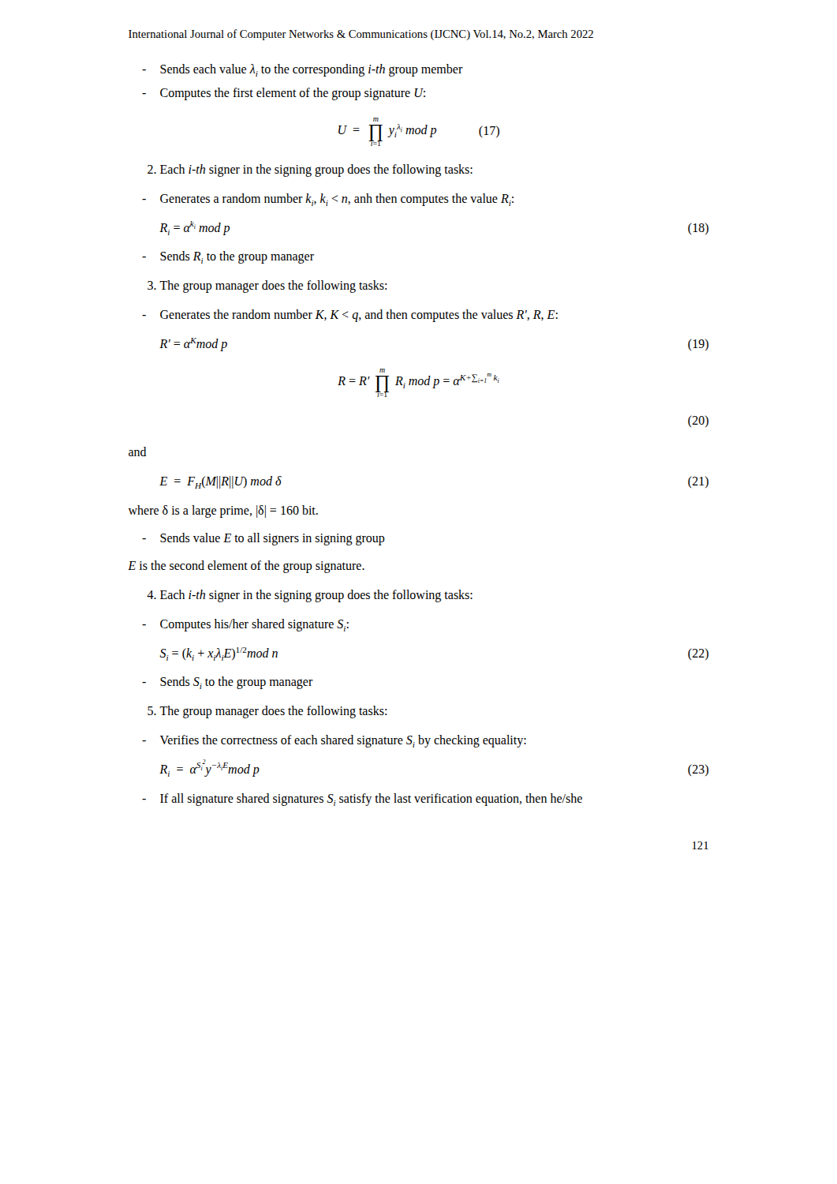International Journal of Computer Networks & Communications (IJCNC) Vol.14, No.2, March 2022
Sends each value λi to the corresponding i-th group member
Computes the first element of the group signature U:
U = m ∏ i=1 yiλi mod p
(17)
Each i-th signer in the signing group does the following tasks:
Generates a random number ki, ki < n, anh then computes the value Ri:
Ri = αki mod p (18)
Sends Ri to the group manager
The group manager does the following tasks:
Generates the random number K, K < q, and then computes the values R′, R, E:
R′ = αKmod p (19)
R = R′ m ∏ i=1 Ri mod p = αK+∑i=1m ki
(20)
and
E = FH(M||R||U) mod δ (21)
where δ is a large prime, |δ| = 160 bit.
Sends value E to all signers in signing group
E is the second element of the group signature.
Each i-th signer in the signing group does the following tasks:
Computes his/her shared signature Si:
Si = (ki + xiλiE)1/2mod n (22)
Sends Si to the group manager
The group manager does the following tasks:
Verifies the correctness of each shared signature Si by checking equality:
Ri = αSi2y−λiEmod p (23)
If all signature shared signatures Si satisfy the last verification equation, then he/she
121